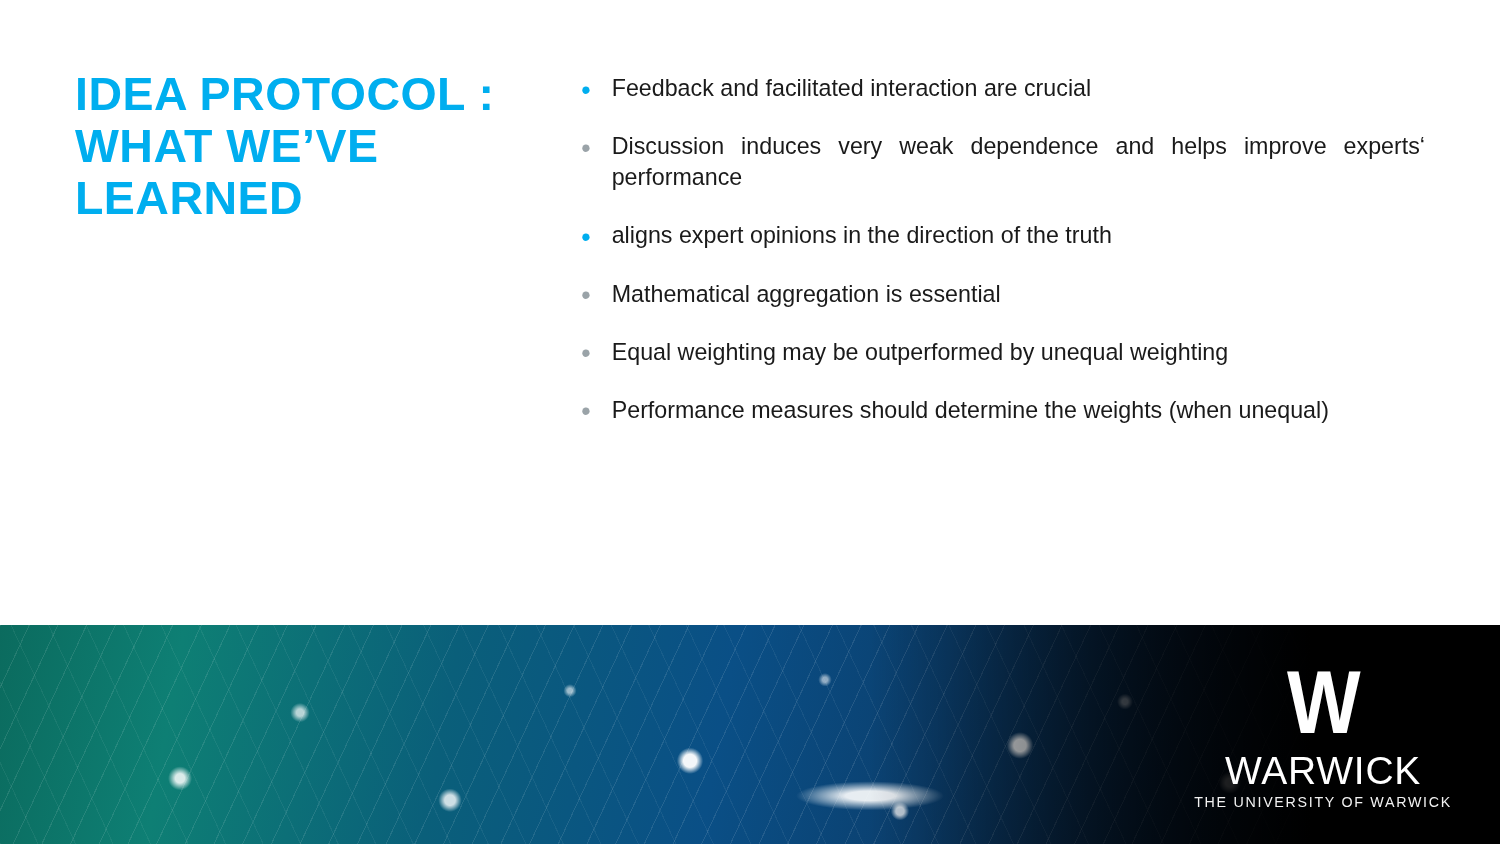IDEA Protocol :
What We’ve Learned
Feedback and facilitated interaction are crucial
Discussion induces very weak dependence and helps improve experts‘ performance
aligns expert opinions in the direction of the truth
Mathematical aggregation is essential
Equal weighting may be outperformed by unequal weighting
Performance measures should determine the weights (when unequal)
W WARWICK The University of Warwick